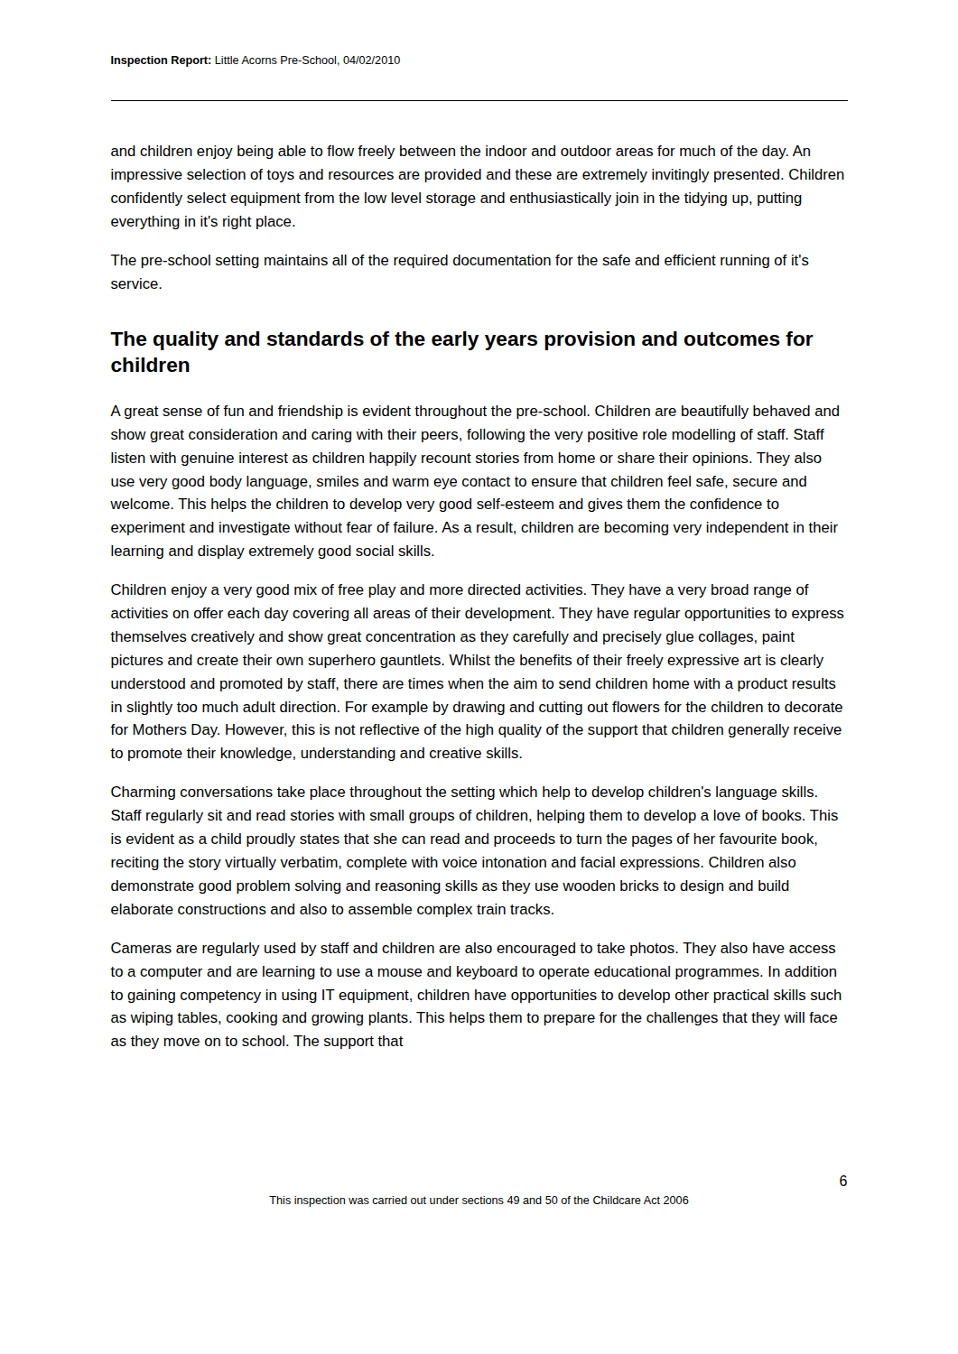Inspection Report: Little Acorns Pre-School, 04/02/2010
and children enjoy being able to flow freely between the indoor and outdoor areas for much of the day. An impressive selection of toys and resources are provided and these are extremely invitingly presented. Children confidently select equipment from the low level storage and enthusiastically join in the tidying up, putting everything in it's right place.
The pre-school setting maintains all of the required documentation for the safe and efficient running of it's service.
The quality and standards of the early years provision and outcomes for children
A great sense of fun and friendship is evident throughout the pre-school. Children are beautifully behaved and show great consideration and caring with their peers, following the very positive role modelling of staff. Staff listen with genuine interest as children happily recount stories from home or share their opinions. They also use very good body language, smiles and warm eye contact to ensure that children feel safe, secure and welcome. This helps the children to develop very good self-esteem and gives them the confidence to experiment and investigate without fear of failure. As a result, children are becoming very independent in their learning and display extremely good social skills.
Children enjoy a very good mix of free play and more directed activities. They have a very broad range of activities on offer each day covering all areas of their development. They have regular opportunities to express themselves creatively and show great concentration as they carefully and precisely glue collages, paint pictures and create their own superhero gauntlets. Whilst the benefits of their freely expressive art is clearly understood and promoted by staff, there are times when the aim to send children home with a product results in slightly too much adult direction. For example by drawing and cutting out flowers for the children to decorate for Mothers Day. However, this is not reflective of the high quality of the support that children generally receive to promote their knowledge, understanding and creative skills.
Charming conversations take place throughout the setting which help to develop children's language skills. Staff regularly sit and read stories with small groups of children, helping them to develop a love of books. This is evident as a child proudly states that she can read and proceeds to turn the pages of her favourite book, reciting the story virtually verbatim, complete with voice intonation and facial expressions. Children also demonstrate good problem solving and reasoning skills as they use wooden bricks to design and build elaborate constructions and also to assemble complex train tracks.
Cameras are regularly used by staff and children are also encouraged to take photos. They also have access to a computer and are learning to use a mouse and keyboard to operate educational programmes. In addition to gaining competency in using IT equipment, children have opportunities to develop other practical skills such as wiping tables, cooking and growing plants. This helps them to prepare for the challenges that they will face as they move on to school. The support that
6 This inspection was carried out under sections 49 and 50 of the Childcare Act 2006